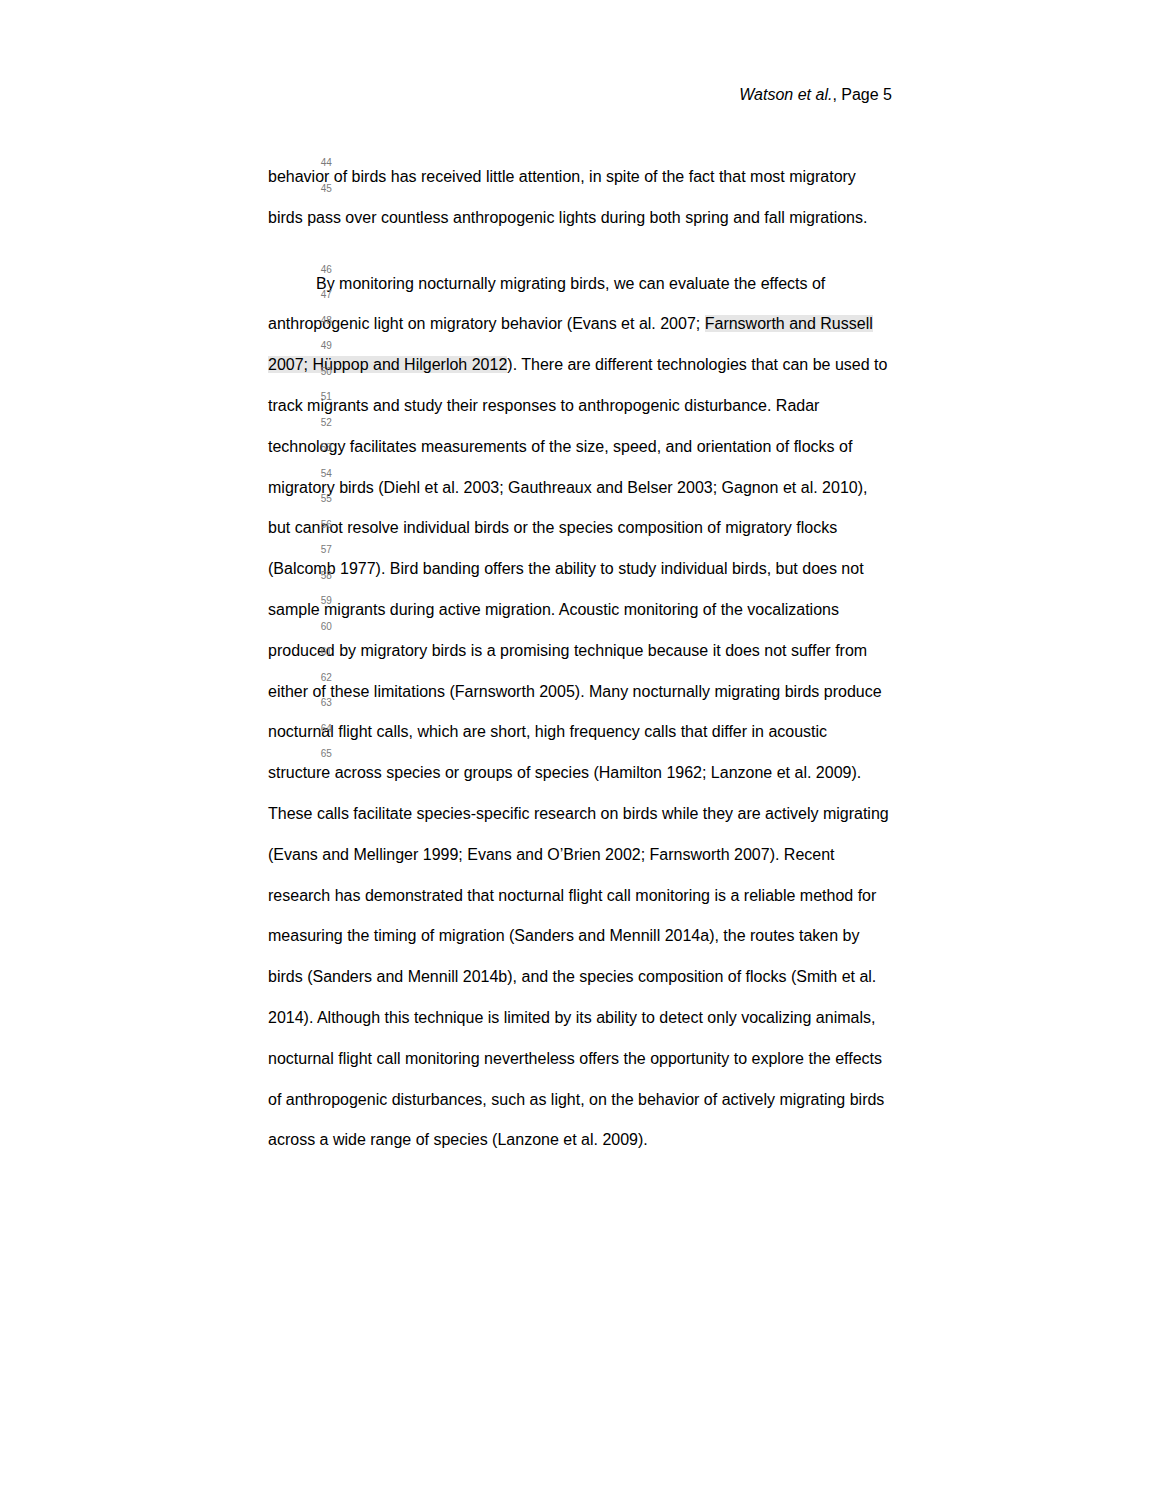Watson et al., Page 5
44 45
behavior of birds has received little attention, in spite of the fact that most migratory birds pass over countless anthropogenic lights during both spring and fall migrations.
46 47 48 49 50 51 52 53 54 55 56 57 58 59 60 61 62 63 64 65
By monitoring nocturnally migrating birds, we can evaluate the effects of anthropogenic light on migratory behavior (Evans et al. 2007; Farnsworth and Russell 2007; Hüppop and Hilgerloh 2012). There are different technologies that can be used to track migrants and study their responses to anthropogenic disturbance. Radar technology facilitates measurements of the size, speed, and orientation of flocks of migratory birds (Diehl et al. 2003; Gauthreaux and Belser 2003; Gagnon et al. 2010), but cannot resolve individual birds or the species composition of migratory flocks (Balcomb 1977). Bird banding offers the ability to study individual birds, but does not sample migrants during active migration. Acoustic monitoring of the vocalizations produced by migratory birds is a promising technique because it does not suffer from either of these limitations (Farnsworth 2005). Many nocturnally migrating birds produce nocturnal flight calls, which are short, high frequency calls that differ in acoustic structure across species or groups of species (Hamilton 1962; Lanzone et al. 2009). These calls facilitate species-specific research on birds while they are actively migrating (Evans and Mellinger 1999; Evans and O’Brien 2002; Farnsworth 2007). Recent research has demonstrated that nocturnal flight call monitoring is a reliable method for measuring the timing of migration (Sanders and Mennill 2014a), the routes taken by birds (Sanders and Mennill 2014b), and the species composition of flocks (Smith et al. 2014). Although this technique is limited by its ability to detect only vocalizing animals, nocturnal flight call monitoring nevertheless offers the opportunity to explore the effects of anthropogenic disturbances, such as light, on the behavior of actively migrating birds across a wide range of species (Lanzone et al. 2009).